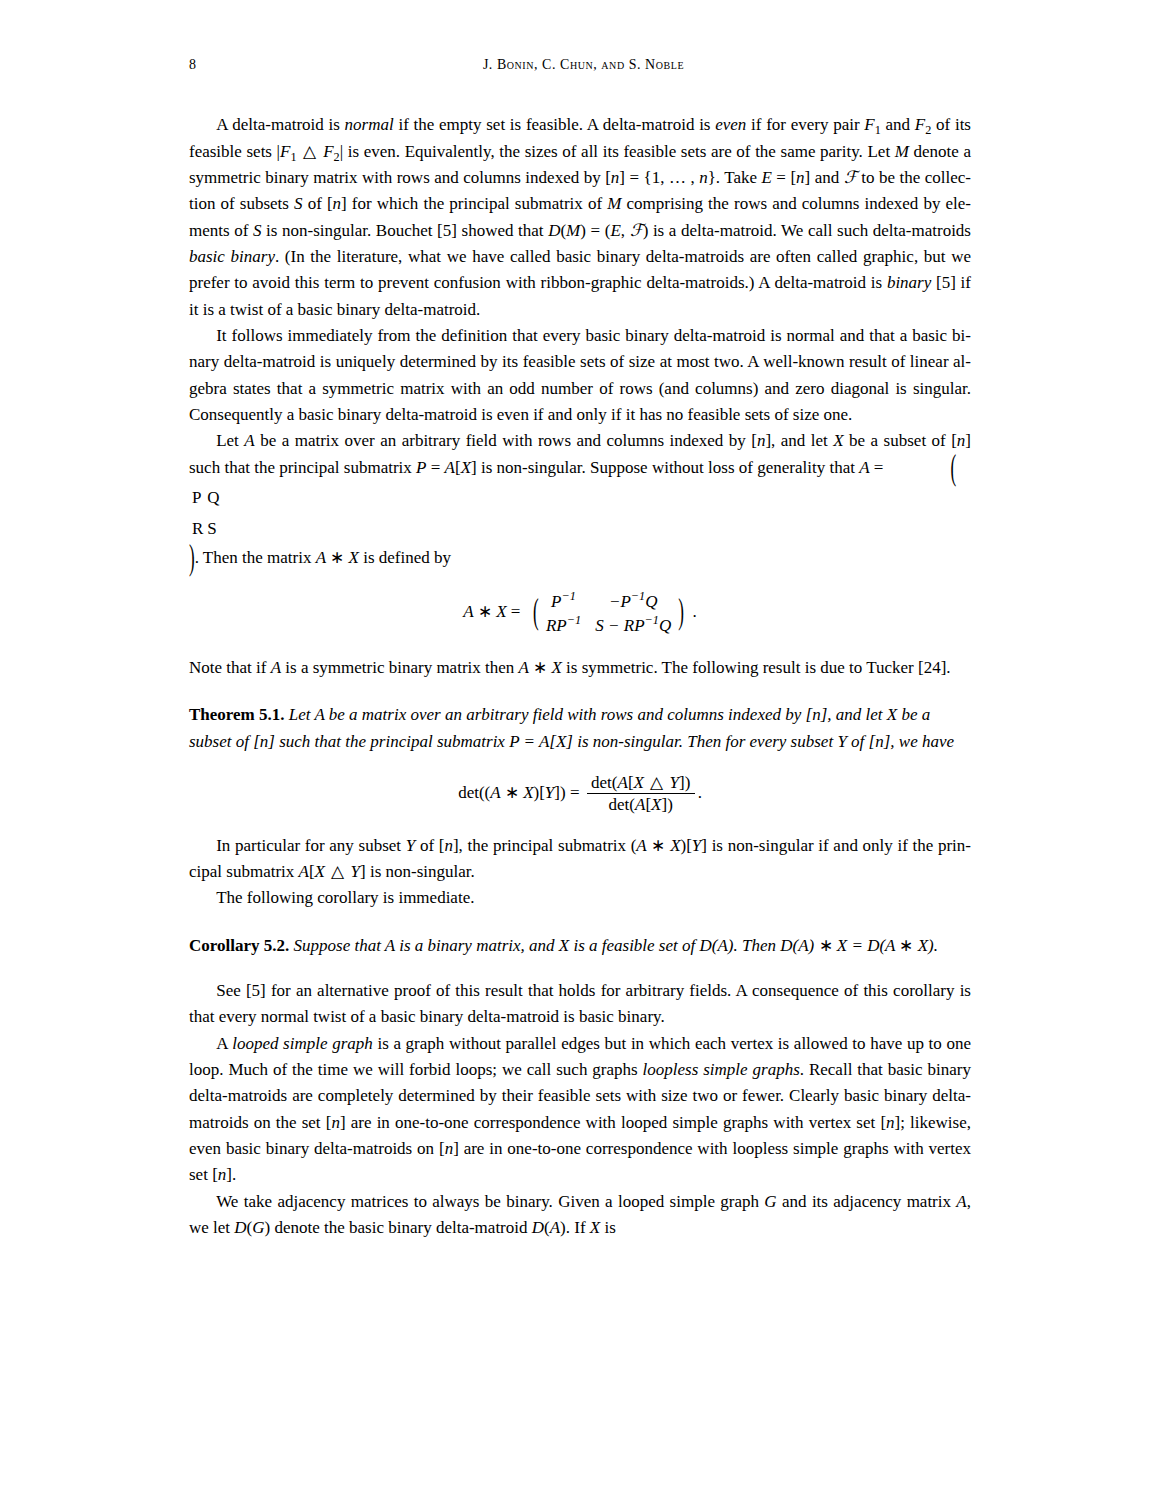8 J. Bonin, C. Chun, and S. Noble
A delta-matroid is normal if the empty set is feasible. A delta-matroid is even if for every pair F1 and F2 of its feasible sets |F1 △ F2| is even. Equivalently, the sizes of all its feasible sets are of the same parity. Let M denote a symmetric binary matrix with rows and columns indexed by [n] = {1, … , n}. Take E = [n] and ℱ to be the collection of subsets S of [n] for which the principal submatrix of M comprising the rows and columns indexed by elements of S is non-singular. Bouchet [5] showed that D(M) = (E, ℱ) is a delta-matroid. We call such delta-matroids basic binary. (In the literature, what we have called basic binary delta-matroids are often called graphic, but we prefer to avoid this term to prevent confusion with ribbon-graphic delta-matroids.) A delta-matroid is binary [5] if it is a twist of a basic binary delta-matroid.
It follows immediately from the definition that every basic binary delta-matroid is normal and that a basic binary delta-matroid is uniquely determined by its feasible sets of size at most two. A well-known result of linear algebra states that a symmetric matrix with an odd number of rows (and columns) and zero diagonal is singular. Consequently a basic binary delta-matroid is even if and only if it has no feasible sets of size one.
Let A be a matrix over an arbitrary field with rows and columns indexed by [n], and let X be a subset of [n] such that the principal submatrix P = A[X] is non-singular. Suppose without loss of generality that A = (
| P | Q |
| R | S |
). Then the matrix A ∗ X is defined by
A ∗ X = (
| P −1 | −P −1 Q |
| RP −1 | S − RP −1 Q |
).
Note that if A is a symmetric binary matrix then A ∗ X is symmetric. The following result is due to Tucker [24].
Theorem 5.1. Let A be a matrix over an arbitrary field with rows and columns indexed by [n], and let X be a subset of [n] such that the principal submatrix P = A[X] is non-singular. Then for every subset Y of [n], we have
det((A ∗ X)[Y]) = det(A[X △ Y]) det(A[X]) .
In particular for any subset Y of [n], the principal submatrix (A ∗ X)[Y] is non-singular if and only if the principal submatrix A[X △ Y] is non-singular.
The following corollary is immediate.
Corollary 5.2. Suppose that A is a binary matrix, and X is a feasible set of D(A). Then D(A) ∗ X = D(A ∗ X).
See [5] for an alternative proof of this result that holds for arbitrary fields. A consequence of this corollary is that every normal twist of a basic binary delta-matroid is basic binary.
A looped simple graph is a graph without parallel edges but in which each vertex is allowed to have up to one loop. Much of the time we will forbid loops; we call such graphs loopless simple graphs. Recall that basic binary delta-matroids are completely determined by their feasible sets with size two or fewer. Clearly basic binary delta-matroids on the set [n] are in one-to-one correspondence with looped simple graphs with vertex set [n]; likewise, even basic binary delta-matroids on [n] are in one-to-one correspondence with loopless simple graphs with vertex set [n].
We take adjacency matrices to always be binary. Given a looped simple graph G and its adjacency matrix A, we let D(G) denote the basic binary delta-matroid D(A). If X is